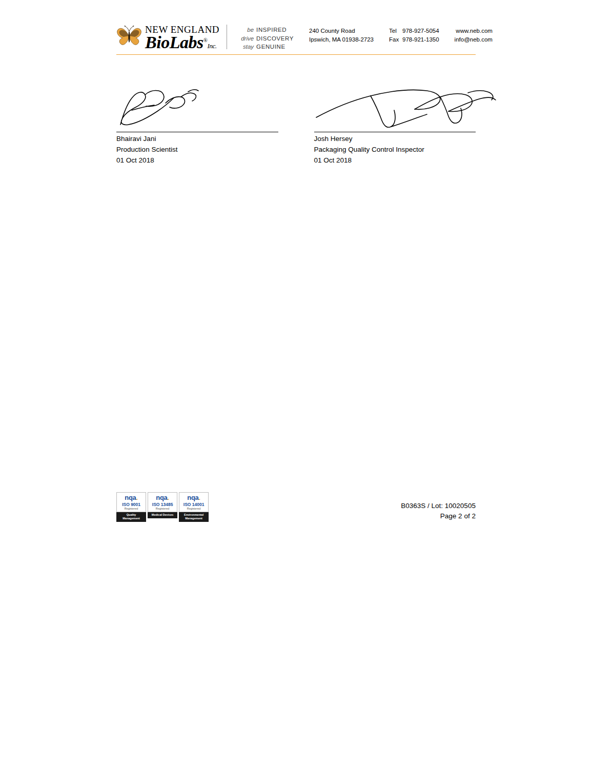NEW ENGLAND
Bio Labs®Inc.
be INSPIRED
drive DISCOVERY
stay GENUINE
240 County Road
Ipswich, MA 01938-2723
Tel978-927-5054
Fax978-921-1350
www.neb.com
info@neb.com
Bhairavi Jani
Production Scientist
01 Oct 2018
Josh Hersey
Packaging Quality Control Inspector
01 Oct 2018
nqa.
ISO 9001
Registered
Quality
Management
nqa.
ISO 13485
Registered
Medical Devices
nqa.
ISO 14001
Registered
Environmental
Management
B0363S / Lot: 10020505
Page 2 of 2